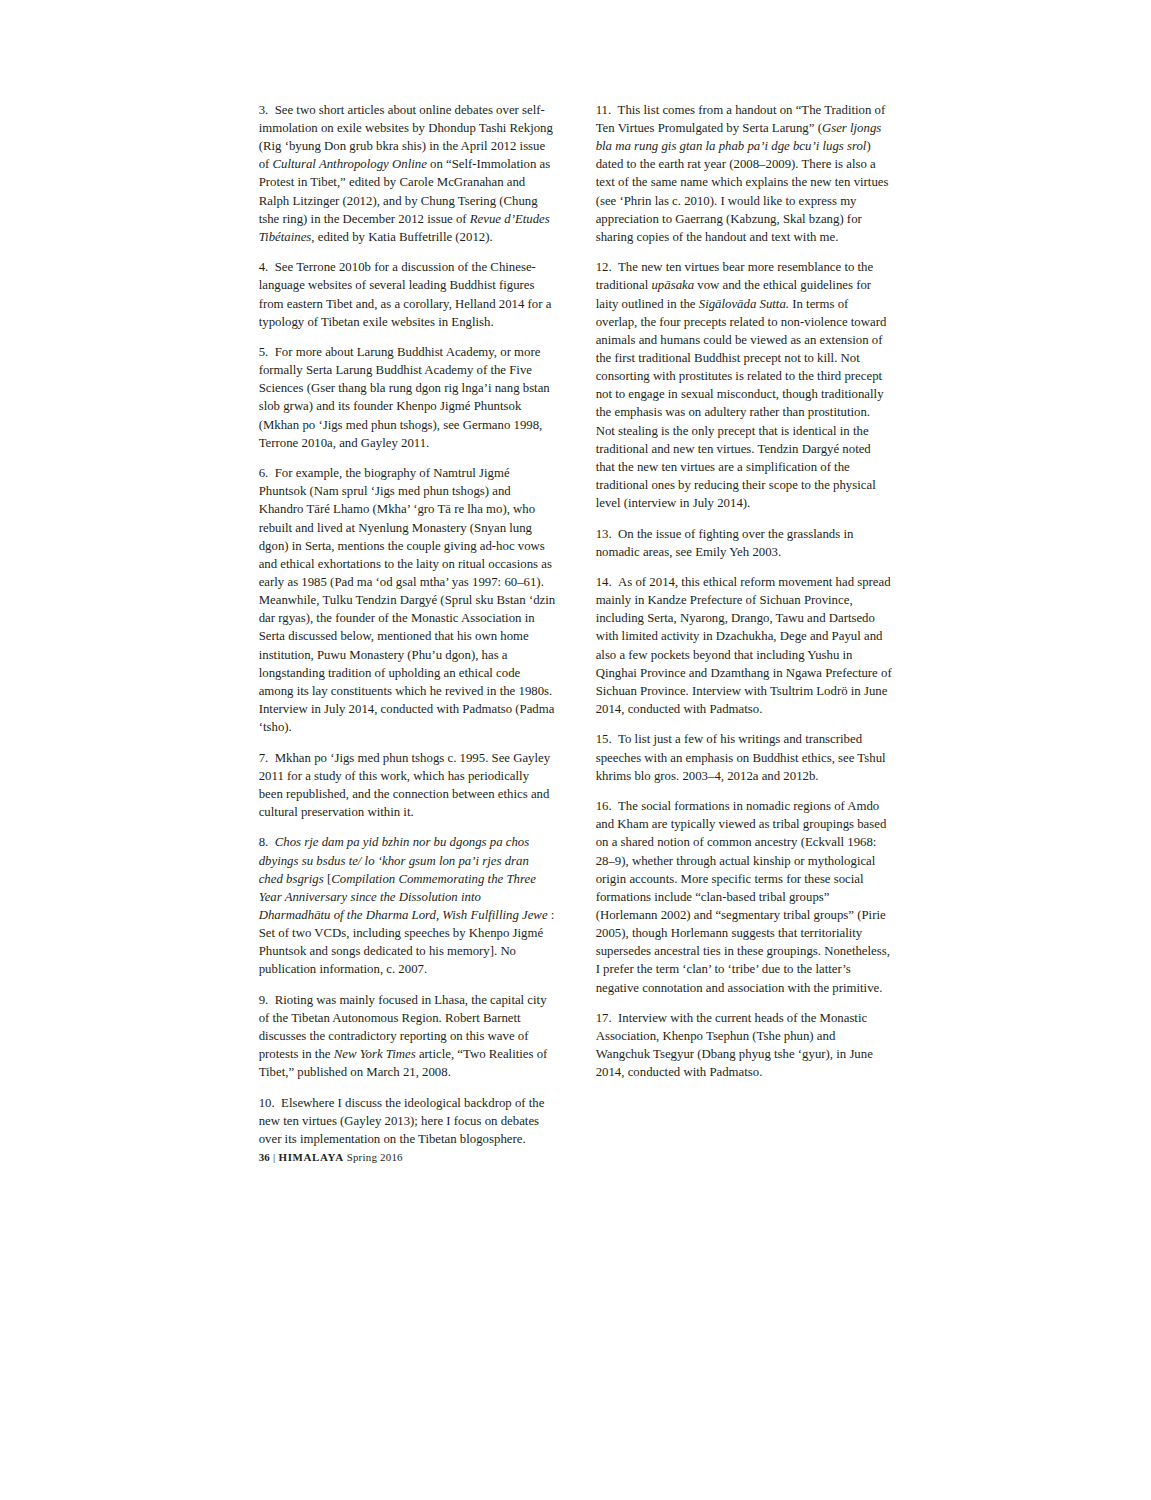3. See two short articles about online debates over self-immolation on exile websites by Dhondup Tashi Rekjong (Rig ‘byung Don grub bkra shis) in the April 2012 issue of Cultural Anthropology Online on “Self-Immolation as Protest in Tibet,” edited by Carole McGranahan and Ralph Litzinger (2012), and by Chung Tsering (Chung tshe ring) in the December 2012 issue of Revue d’Etudes Tibétaines, edited by Katia Buffetrille (2012).
4. See Terrone 2010b for a discussion of the Chinese-language websites of several leading Buddhist figures from eastern Tibet and, as a corollary, Helland 2014 for a typology of Tibetan exile websites in English.
5. For more about Larung Buddhist Academy, or more formally Serta Larung Buddhist Academy of the Five Sciences (Gser thang bla rung dgon rig lnga’i nang bstan slob grwa) and its founder Khenpo Jigmé Phuntsok (Mkhan po ‘Jigs med phun tshogs), see Germano 1998, Terrone 2010a, and Gayley 2011.
6. For example, the biography of Namtrul Jigmé Phuntsok (Nam sprul ‘Jigs med phun tshogs) and Khandro Tāré Lhamo (Mkha’ ‘gro Tā re lha mo), who rebuilt and lived at Nyenlung Monastery (Snyan lung dgon) in Serta, mentions the couple giving ad-hoc vows and ethical exhortations to the laity on ritual occasions as early as 1985 (Pad ma ‘od gsal mtha’ yas 1997: 60–61). Meanwhile, Tulku Tendzin Dargyé (Sprul sku Bstan ‘dzin dar rgyas), the founder of the Monastic Association in Serta discussed below, mentioned that his own home institution, Puwu Monastery (Phu’u dgon), has a longstanding tradition of upholding an ethical code among its lay constituents which he revived in the 1980s. Interview in July 2014, conducted with Padmatso (Padma ‘tsho).
7. Mkhan po ‘Jigs med phun tshogs c. 1995. See Gayley 2011 for a study of this work, which has periodically been republished, and the connection between ethics and cultural preservation within it.
8. Chos rje dam pa yid bzhin nor bu dgongs pa chos dbyings su bsdus te/ lo ‘khor gsum lon pa’i rjes dran ched bsgrigs [Compilation Commemorating the Three Year Anniversary since the Dissolution into Dharmadhātu of the Dharma Lord, Wish Fulfilling Jewe : Set of two VCDs, including speeches by Khenpo Jigmé Phuntsok and songs dedicated to his memory]. No publication information, c. 2007.
9. Rioting was mainly focused in Lhasa, the capital city of the Tibetan Autonomous Region. Robert Barnett discusses the contradictory reporting on this wave of protests in the New York Times article, “Two Realities of Tibet,” published on March 21, 2008.
10. Elsewhere I discuss the ideological backdrop of the new ten virtues (Gayley 2013); here I focus on debates over its implementation on the Tibetan blogosphere.
11. This list comes from a handout on “The Tradition of Ten Virtues Promulgated by Serta Larung” (Gser ljongs bla ma rung gis gtan la phab pa’i dge bcu’i lugs srol) dated to the earth rat year (2008–2009). There is also a text of the same name which explains the new ten virtues (see ‘Phrin las c. 2010). I would like to express my appreciation to Gaerrang (Kabzung, Skal bzang) for sharing copies of the handout and text with me.
12. The new ten virtues bear more resemblance to the traditional upāsaka vow and the ethical guidelines for laity outlined in the Sigālovāda Sutta. In terms of overlap, the four precepts related to non-violence toward animals and humans could be viewed as an extension of the first traditional Buddhist precept not to kill. Not consorting with prostitutes is related to the third precept not to engage in sexual misconduct, though traditionally the emphasis was on adultery rather than prostitution. Not stealing is the only precept that is identical in the traditional and new ten virtues. Tendzin Dargyé noted that the new ten virtues are a simplification of the traditional ones by reducing their scope to the physical level (interview in July 2014).
13. On the issue of fighting over the grasslands in nomadic areas, see Emily Yeh 2003.
14. As of 2014, this ethical reform movement had spread mainly in Kandze Prefecture of Sichuan Province, including Serta, Nyarong, Drango, Tawu and Dartsedo with limited activity in Dzachukha, Dege and Payul and also a few pockets beyond that including Yushu in Qinghai Province and Dzamthang in Ngawa Prefecture of Sichuan Province. Interview with Tsultrim Lodrö in June 2014, conducted with Padmatso.
15. To list just a few of his writings and transcribed speeches with an emphasis on Buddhist ethics, see Tshul khrims blo gros. 2003–4, 2012a and 2012b.
16. The social formations in nomadic regions of Amdo and Kham are typically viewed as tribal groupings based on a shared notion of common ancestry (Eckvall 1968: 28–9), whether through actual kinship or mythological origin accounts. More specific terms for these social formations include “clan-based tribal groups” (Horlemann 2002) and “segmentary tribal groups” (Pirie 2005), though Horlemann suggests that territoriality supersedes ancestral ties in these groupings. Nonetheless, I prefer the term ‘clan’ to ‘tribe’ due to the latter’s negative connotation and association with the primitive.
17. Interview with the current heads of the Monastic Association, Khenpo Tsephun (Tshe phun) and Wangchuk Tsegyur (Dbang phyug tshe ‘gyur), in June 2014, conducted with Padmatso.
36|HIMALAYA Spring 2016